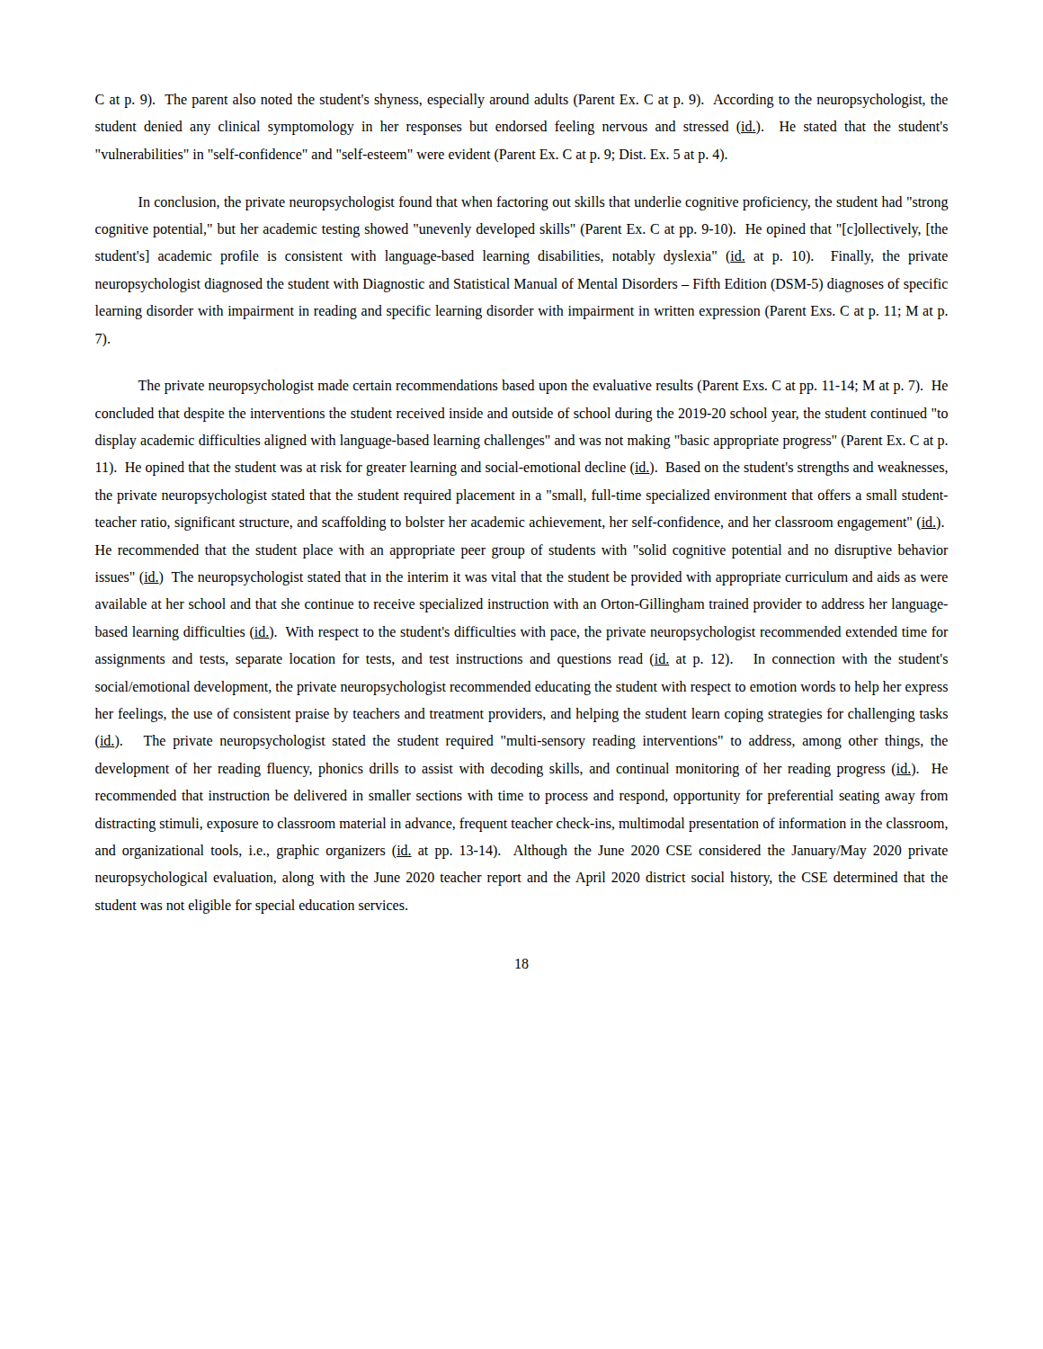C at p. 9). The parent also noted the student's shyness, especially around adults (Parent Ex. C at p. 9). According to the neuropsychologist, the student denied any clinical symptomology in her responses but endorsed feeling nervous and stressed (id.). He stated that the student's "vulnerabilities" in "self-confidence" and "self-esteem" were evident (Parent Ex. C at p. 9; Dist. Ex. 5 at p. 4).
In conclusion, the private neuropsychologist found that when factoring out skills that underlie cognitive proficiency, the student had "strong cognitive potential," but her academic testing showed "unevenly developed skills" (Parent Ex. C at pp. 9-10). He opined that "[c]ollectively, [the student's] academic profile is consistent with language-based learning disabilities, notably dyslexia" (id. at p. 10). Finally, the private neuropsychologist diagnosed the student with Diagnostic and Statistical Manual of Mental Disorders – Fifth Edition (DSM-5) diagnoses of specific learning disorder with impairment in reading and specific learning disorder with impairment in written expression (Parent Exs. C at p. 11; M at p. 7).
The private neuropsychologist made certain recommendations based upon the evaluative results (Parent Exs. C at pp. 11-14; M at p. 7). He concluded that despite the interventions the student received inside and outside of school during the 2019-20 school year, the student continued "to display academic difficulties aligned with language-based learning challenges" and was not making "basic appropriate progress" (Parent Ex. C at p. 11). He opined that the student was at risk for greater learning and social-emotional decline (id.). Based on the student's strengths and weaknesses, the private neuropsychologist stated that the student required placement in a "small, full-time specialized environment that offers a small student-teacher ratio, significant structure, and scaffolding to bolster her academic achievement, her self-confidence, and her classroom engagement" (id.). He recommended that the student place with an appropriate peer group of students with "solid cognitive potential and no disruptive behavior issues" (id.) The neuropsychologist stated that in the interim it was vital that the student be provided with appropriate curriculum and aids as were available at her school and that she continue to receive specialized instruction with an Orton-Gillingham trained provider to address her language-based learning difficulties (id.). With respect to the student's difficulties with pace, the private neuropsychologist recommended extended time for assignments and tests, separate location for tests, and test instructions and questions read (id. at p. 12). In connection with the student's social/emotional development, the private neuropsychologist recommended educating the student with respect to emotion words to help her express her feelings, the use of consistent praise by teachers and treatment providers, and helping the student learn coping strategies for challenging tasks (id.). The private neuropsychologist stated the student required "multi-sensory reading interventions" to address, among other things, the development of her reading fluency, phonics drills to assist with decoding skills, and continual monitoring of her reading progress (id.). He recommended that instruction be delivered in smaller sections with time to process and respond, opportunity for preferential seating away from distracting stimuli, exposure to classroom material in advance, frequent teacher check-ins, multimodal presentation of information in the classroom, and organizational tools, i.e., graphic organizers (id. at pp. 13-14). Although the June 2020 CSE considered the January/May 2020 private neuropsychological evaluation, along with the June 2020 teacher report and the April 2020 district social history, the CSE determined that the student was not eligible for special education services.
18